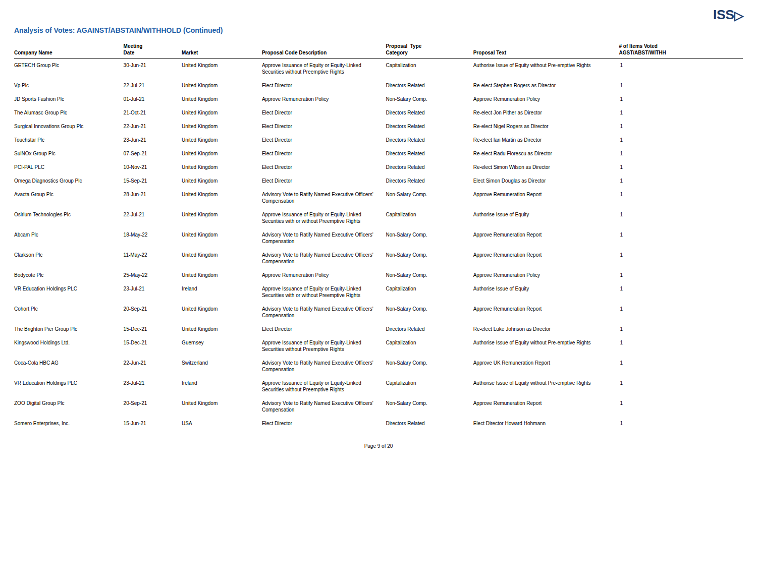ISS▷
Analysis of Votes: AGAINST/ABSTAIN/WITHHOLD (Continued)
| Company Name | Meeting Date | Market | Proposal Code Description | Proposal Type Category | Proposal Text | # of Items Voted AGST/ABST/WITHH |
| --- | --- | --- | --- | --- | --- | --- |
| GETECH Group Plc | 30-Jun-21 | United Kingdom | Approve Issuance of Equity or Equity-Linked Securities without Preemptive Rights | Capitalization | Authorise Issue of Equity without Pre-emptive Rights | 1 |
| Vp Plc | 22-Jul-21 | United Kingdom | Elect Director | Directors Related | Re-elect Stephen Rogers as Director | 1 |
| JD Sports Fashion Plc | 01-Jul-21 | United Kingdom | Approve Remuneration Policy | Non-Salary Comp. | Approve Remuneration Policy | 1 |
| The Alumasc Group Plc | 21-Oct-21 | United Kingdom | Elect Director | Directors Related | Re-elect Jon Pither as Director | 1 |
| Surgical Innovations Group Plc | 22-Jun-21 | United Kingdom | Elect Director | Directors Related | Re-elect Nigel Rogers as Director | 1 |
| Touchstar Plc | 23-Jun-21 | United Kingdom | Elect Director | Directors Related | Re-elect Ian Martin as Director | 1 |
| SulNOx Group Plc | 07-Sep-21 | United Kingdom | Elect Director | Directors Related | Re-elect Radu Florescu as Director | 1 |
| PCI-PAL PLC | 10-Nov-21 | United Kingdom | Elect Director | Directors Related | Re-elect Simon Wilson as Director | 1 |
| Omega Diagnostics Group Plc | 15-Sep-21 | United Kingdom | Elect Director | Directors Related | Elect Simon Douglas as Director | 1 |
| Avacta Group Plc | 28-Jun-21 | United Kingdom | Advisory Vote to Ratify Named Executive Officers' Compensation | Non-Salary Comp. | Approve Remuneration Report | 1 |
| Osirium Technologies Plc | 22-Jul-21 | United Kingdom | Approve Issuance of Equity or Equity-Linked Securities with or without Preemptive Rights | Capitalization | Authorise Issue of Equity | 1 |
| Abcam Plc | 18-May-22 | United Kingdom | Advisory Vote to Ratify Named Executive Officers' Compensation | Non-Salary Comp. | Approve Remuneration Report | 1 |
| Clarkson Plc | 11-May-22 | United Kingdom | Advisory Vote to Ratify Named Executive Officers' Compensation | Non-Salary Comp. | Approve Remuneration Report | 1 |
| Bodycote Plc | 25-May-22 | United Kingdom | Approve Remuneration Policy | Non-Salary Comp. | Approve Remuneration Policy | 1 |
| VR Education Holdings PLC | 23-Jul-21 | Ireland | Approve Issuance of Equity or Equity-Linked Securities with or without Preemptive Rights | Capitalization | Authorise Issue of Equity | 1 |
| Cohort Plc | 20-Sep-21 | United Kingdom | Advisory Vote to Ratify Named Executive Officers' Compensation | Non-Salary Comp. | Approve Remuneration Report | 1 |
| The Brighton Pier Group Plc | 15-Dec-21 | United Kingdom | Elect Director | Directors Related | Re-elect Luke Johnson as Director | 1 |
| Kingswood Holdings Ltd. | 15-Dec-21 | Guernsey | Approve Issuance of Equity or Equity-Linked Securities without Preemptive Rights | Capitalization | Authorise Issue of Equity without Pre-emptive Rights | 1 |
| Coca-Cola HBC AG | 22-Jun-21 | Switzerland | Advisory Vote to Ratify Named Executive Officers' Compensation | Non-Salary Comp. | Approve UK Remuneration Report | 1 |
| VR Education Holdings PLC | 23-Jul-21 | Ireland | Approve Issuance of Equity or Equity-Linked Securities without Preemptive Rights | Capitalization | Authorise Issue of Equity without Pre-emptive Rights | 1 |
| ZOO Digital Group Plc | 20-Sep-21 | United Kingdom | Advisory Vote to Ratify Named Executive Officers' Compensation | Non-Salary Comp. | Approve Remuneration Report | 1 |
| Somero Enterprises, Inc. | 15-Jun-21 | USA | Elect Director | Directors Related | Elect Director Howard Hohmann | 1 |
Page 9 of 20